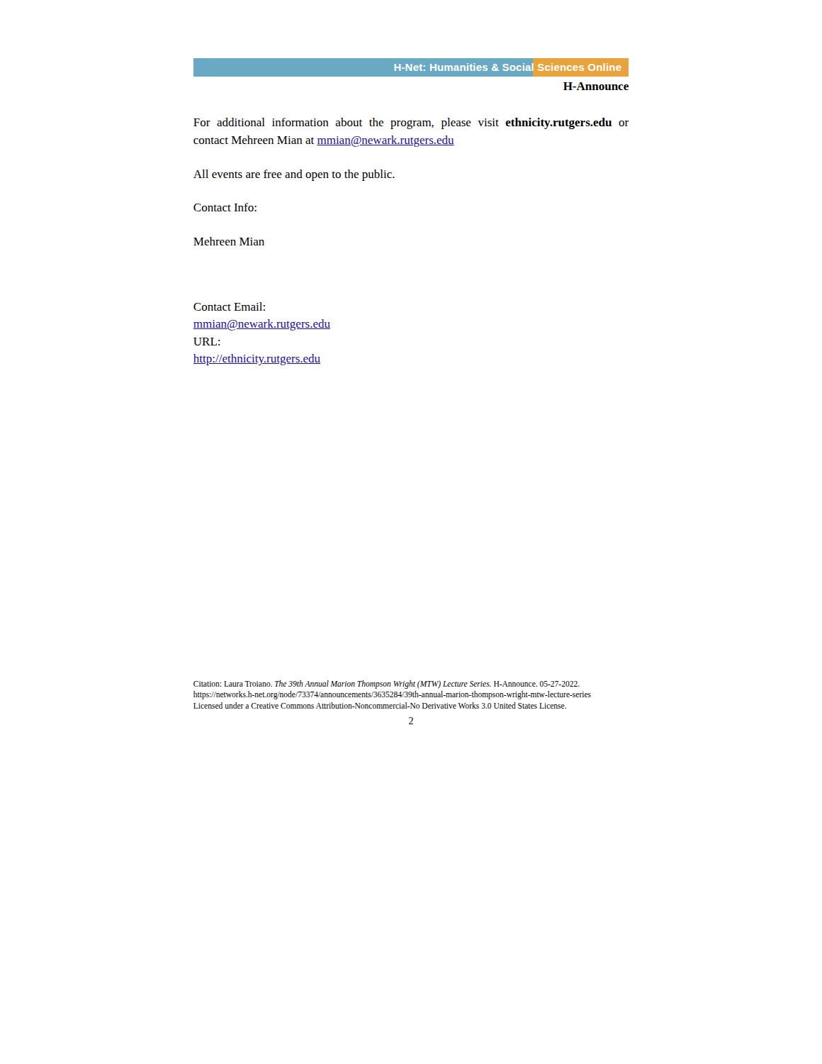H-Net: Humanities & Social Sciences Online
H-Announce
For additional information about the program, please visit ethnicity.rutgers.edu or contact Mehreen Mian at mmian@newark.rutgers.edu
All events are free and open to the public.
Contact Info:
Mehreen Mian
Contact Email:
mmian@newark.rutgers.edu
URL:
http://ethnicity.rutgers.edu
Citation: Laura Troiano. The 39th Annual Marion Thompson Wright (MTW) Lecture Series. H-Announce. 05-27-2022.
https://networks.h-net.org/node/73374/announcements/3635284/39th-annual-marion-thompson-wright-mtw-lecture-series
Licensed under a Creative Commons Attribution-Noncommercial-No Derivative Works 3.0 United States License.
2